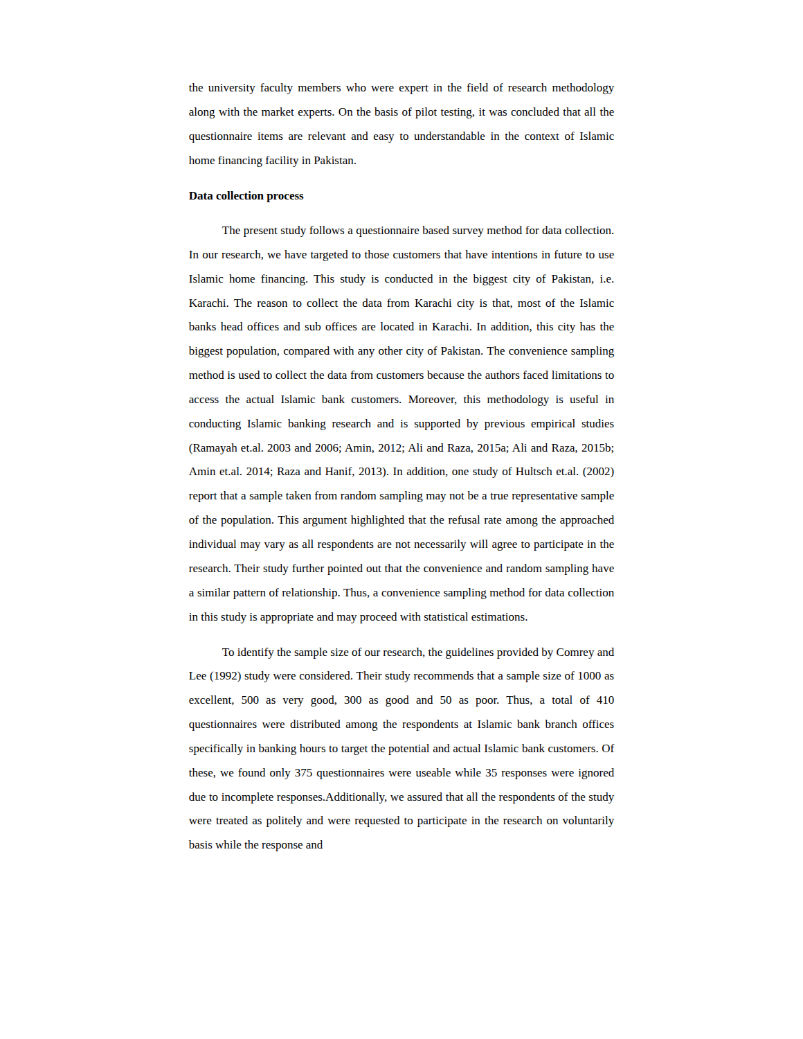the university faculty members who were expert in the field of research methodology along with the market experts. On the basis of pilot testing, it was concluded that all the questionnaire items are relevant and easy to understandable in the context of Islamic home financing facility in Pakistan.
Data collection process
The present study follows a questionnaire based survey method for data collection. In our research, we have targeted to those customers that have intentions in future to use Islamic home financing. This study is conducted in the biggest city of Pakistan, i.e. Karachi. The reason to collect the data from Karachi city is that, most of the Islamic banks head offices and sub offices are located in Karachi. In addition, this city has the biggest population, compared with any other city of Pakistan. The convenience sampling method is used to collect the data from customers because the authors faced limitations to access the actual Islamic bank customers. Moreover, this methodology is useful in conducting Islamic banking research and is supported by previous empirical studies (Ramayah et.al. 2003 and 2006; Amin, 2012; Ali and Raza, 2015a; Ali and Raza, 2015b; Amin et.al. 2014; Raza and Hanif, 2013). In addition, one study of Hultsch et.al. (2002) report that a sample taken from random sampling may not be a true representative sample of the population. This argument highlighted that the refusal rate among the approached individual may vary as all respondents are not necessarily will agree to participate in the research. Their study further pointed out that the convenience and random sampling have a similar pattern of relationship. Thus, a convenience sampling method for data collection in this study is appropriate and may proceed with statistical estimations.
To identify the sample size of our research, the guidelines provided by Comrey and Lee (1992) study were considered. Their study recommends that a sample size of 1000 as excellent, 500 as very good, 300 as good and 50 as poor. Thus, a total of 410 questionnaires were distributed among the respondents at Islamic bank branch offices specifically in banking hours to target the potential and actual Islamic bank customers. Of these, we found only 375 questionnaires were useable while 35 responses were ignored due to incomplete responses.Additionally, we assured that all the respondents of the study were treated as politely and were requested to participate in the research on voluntarily basis while the response and